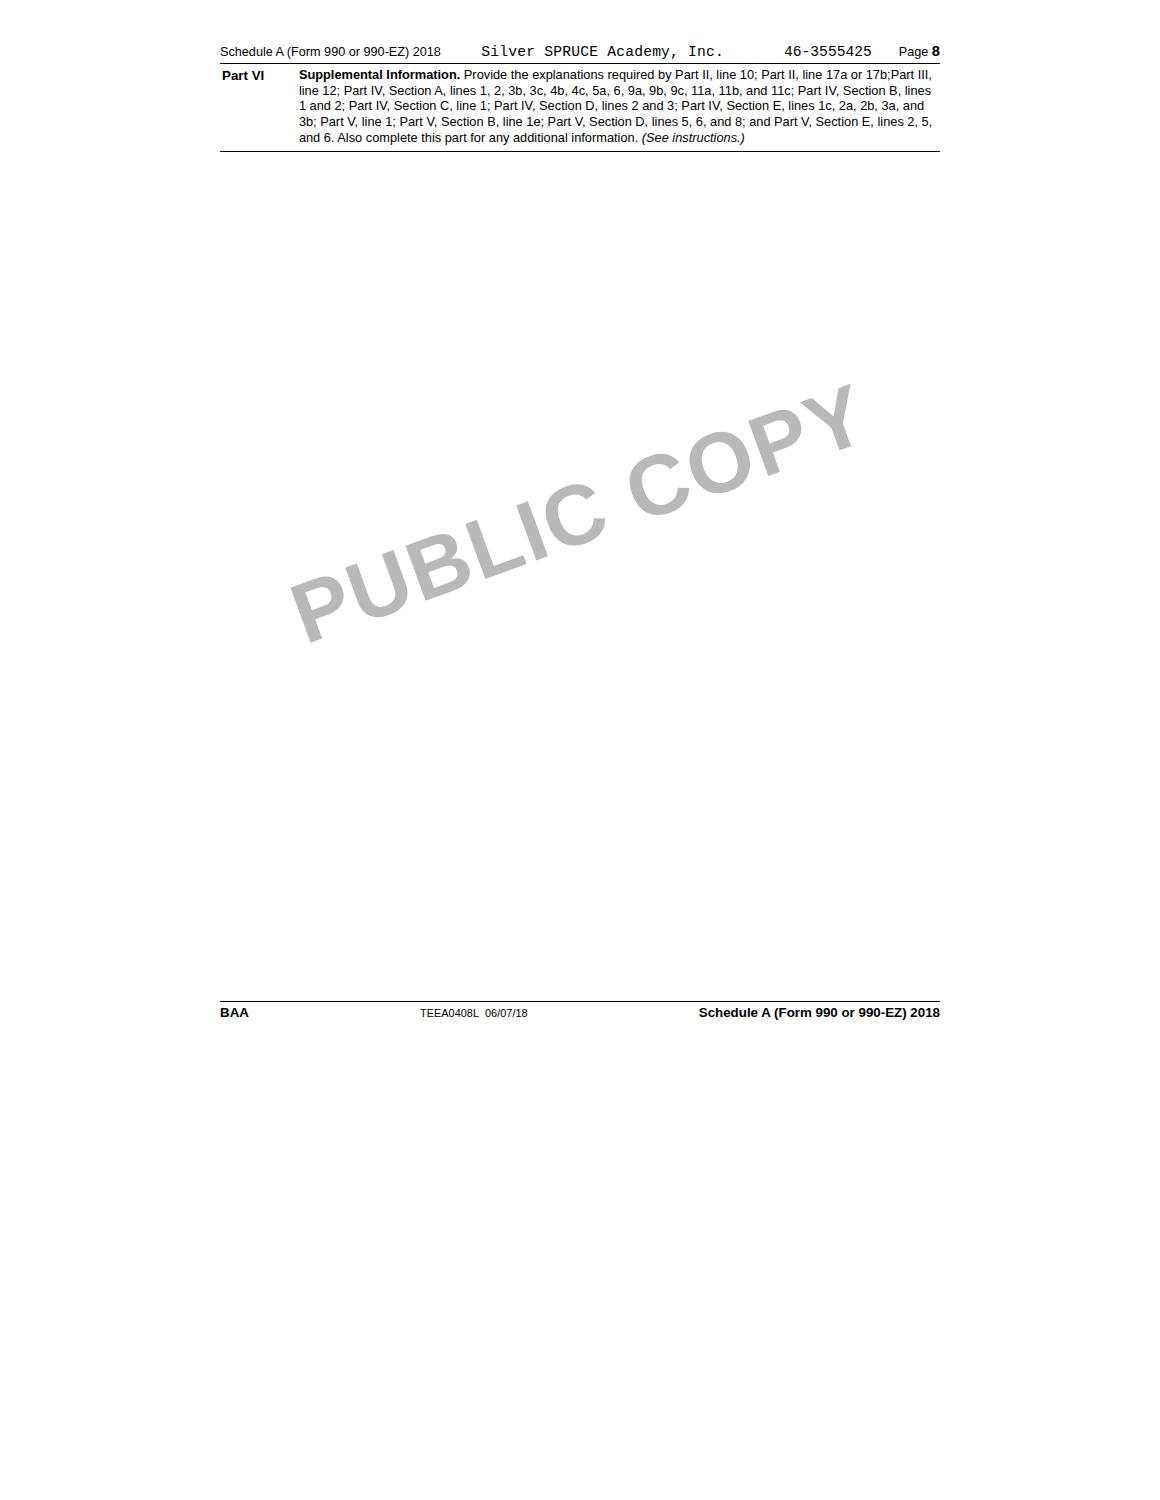Schedule A (Form 990 or 990-EZ) 2018
Silver SPRUCE Academy, Inc.
46-3555425
Page 8
Part VI
Supplemental Information. Provide the explanations required by Part II, line 10; Part II, line 17a or 17b;Part III, line 12; Part IV, Section A, lines 1, 2, 3b, 3c, 4b, 4c, 5a, 6, 9a, 9b, 9c, 11a, 11b, and 11c; Part IV, Section B, lines 1 and 2; Part IV, Section C, line 1; Part IV, Section D, lines 2 and 3; Part IV, Section E, lines 1c, 2a, 2b, 3a, and 3b; Part V, line 1; Part V, Section B, line 1e; Part V, Section D, lines 5, 6, and 8; and Part V, Section E, lines 2, 5, and 6. Also complete this part for any additional information. (See instructions.)
PUBLIC COPY
BAA
TEEA0408L 06/07/18
Schedule A (Form 990 or 990-EZ) 2018